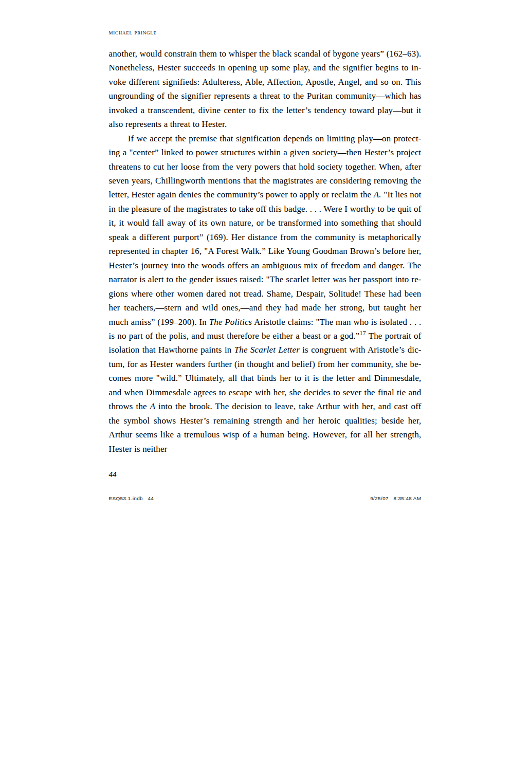Michael Pringle
another, would constrain them to whisper the black scandal of bygone years” (162–63). Nonetheless, Hester succeeds in opening up some play, and the signifier begins to invoke different signifieds: Adulteress, Able, Affection, Apostle, Angel, and so on. This ungrounding of the signifier represents a threat to the Puritan community—which has invoked a transcendent, divine center to fix the letter’s tendency toward play—but it also represents a threat to Hester.
If we accept the premise that signification depends on limiting play—on protecting a "center” linked to power structures within a given society—then Hester’s project threatens to cut her loose from the very powers that hold society together. When, after seven years, Chillingworth mentions that the magistrates are considering removing the letter, Hester again denies the community’s power to apply or reclaim the A. "It lies not in the pleasure of the magistrates to take off this badge. . . . Were I worthy to be quit of it, it would fall away of its own nature, or be transformed into something that should speak a different purport” (169). Her distance from the community is metaphorically represented in chapter 16, "A Forest Walk.” Like Young Goodman Brown’s before her, Hester’s journey into the woods offers an ambiguous mix of freedom and danger. The narrator is alert to the gender issues raised: "The scarlet letter was her passport into regions where other women dared not tread. Shame, Despair, Solitude! These had been her teachers,—stern and wild ones,—and they had made her strong, but taught her much amiss” (199–200). In The Politics Aristotle claims: "The man who is isolated . . . is no part of the polis, and must therefore be either a beast or a god.”17 The portrait of isolation that Hawthorne paints in The Scarlet Letter is congruent with Aristotle’s dictum, for as Hester wanders further (in thought and belief) from her community, she becomes more "wild.” Ultimately, all that binds her to it is the letter and Dimmesdale, and when Dimmesdale agrees to escape with her, she decides to sever the final tie and throws the A into the brook. The decision to leave, take Arthur with her, and cast off the symbol shows Hester’s remaining strength and her heroic qualities; beside her, Arthur seems like a tremulous wisp of a human being. However, for all her strength, Hester is neither
44
ESQ53.1.indb 44
9/25/07 8:35:48 AM